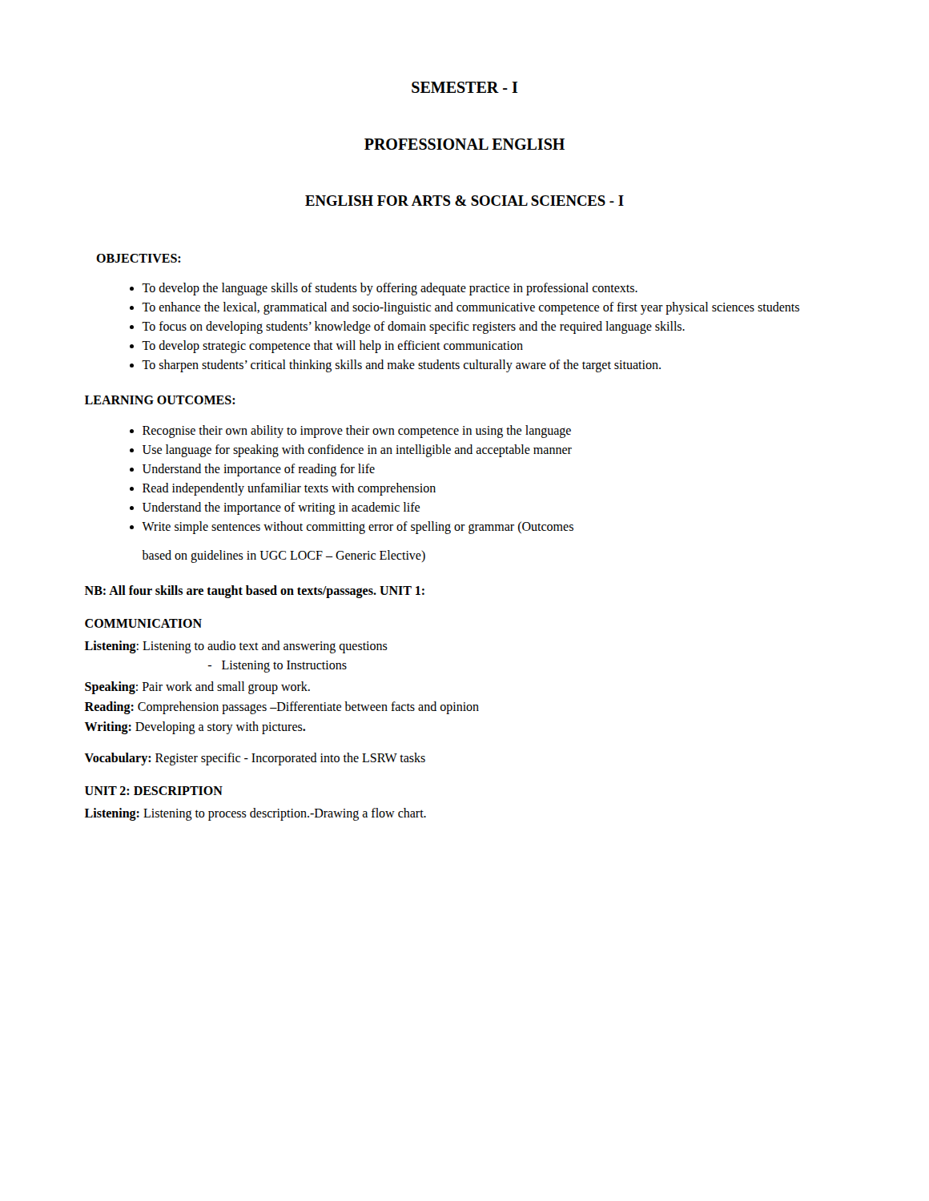SEMESTER - I
PROFESSIONAL ENGLISH
ENGLISH FOR ARTS & SOCIAL SCIENCES - I
OBJECTIVES:
To develop the language skills of students by offering adequate practice in professional contexts.
To enhance the lexical, grammatical and socio-linguistic and communicative competence of first year physical sciences students
To focus on developing students’ knowledge of domain specific registers and the required language skills.
To develop strategic competence that will help in efficient communication
To sharpen students’ critical thinking skills and make students culturally aware of the target situation.
LEARNING OUTCOMES:
Recognise their own ability to improve their own competence in using the language
Use language for speaking with confidence in an intelligible and acceptable manner
Understand the importance of reading for life
Read independently unfamiliar texts with comprehension
Understand the importance of writing in academic life
Write simple sentences without committing error of spelling or grammar (Outcomes
based on guidelines in UGC LOCF – Generic Elective)
NB: All four skills are taught based on texts/passages. UNIT 1:
COMMUNICATION
Listening: Listening to audio text and answering questions
- Listening to Instructions
Speaking: Pair work and small group work.
Reading: Comprehension passages –Differentiate between facts and opinion
Writing: Developing a story with pictures.
Vocabulary: Register specific - Incorporated into the LSRW tasks
UNIT 2: DESCRIPTION
Listening: Listening to process description.-Drawing a flow chart.